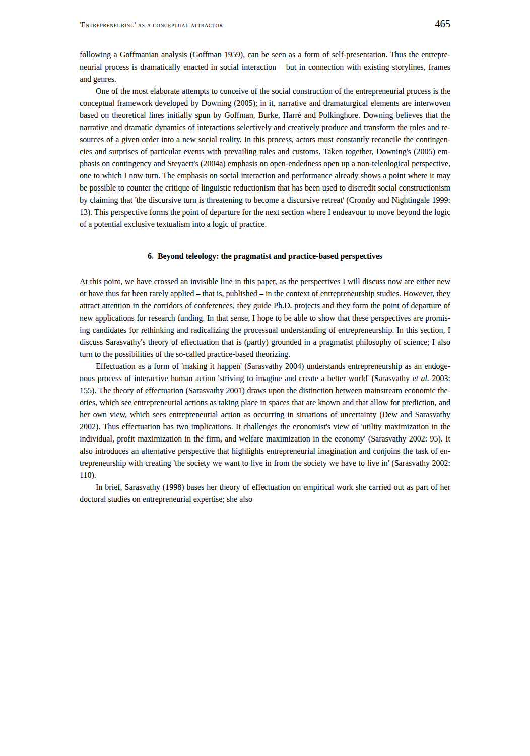'Entrepreneuring' as a conceptual attractor 465
following a Goffmanian analysis (Goffman 1959), can be seen as a form of self-presentation. Thus the entrepreneurial process is dramatically enacted in social interaction – but in connection with existing storylines, frames and genres.
One of the most elaborate attempts to conceive of the social construction of the entrepreneurial process is the conceptual framework developed by Downing (2005); in it, narrative and dramaturgical elements are interwoven based on theoretical lines initially spun by Goffman, Burke, Harré and Polkinghore. Downing believes that the narrative and dramatic dynamics of interactions selectively and creatively produce and transform the roles and resources of a given order into a new social reality. In this process, actors must constantly reconcile the contingencies and surprises of particular events with prevailing rules and customs. Taken together, Downing's (2005) emphasis on contingency and Steyaert's (2004a) emphasis on open-endedness open up a non-teleological perspective, one to which I now turn. The emphasis on social interaction and performance already shows a point where it may be possible to counter the critique of linguistic reductionism that has been used to discredit social constructionism by claiming that 'the discursive turn is threatening to become a discursive retreat' (Cromby and Nightingale 1999: 13). This perspective forms the point of departure for the next section where I endeavour to move beyond the logic of a potential exclusive textualism into a logic of practice.
6. Beyond teleology: the pragmatist and practice-based perspectives
At this point, we have crossed an invisible line in this paper, as the perspectives I will discuss now are either new or have thus far been rarely applied – that is, published – in the context of entrepreneurship studies. However, they attract attention in the corridors of conferences, they guide Ph.D. projects and they form the point of departure of new applications for research funding. In that sense, I hope to be able to show that these perspectives are promising candidates for rethinking and radicalizing the processual understanding of entrepreneurship. In this section, I discuss Sarasvathy's theory of effectuation that is (partly) grounded in a pragmatist philosophy of science; I also turn to the possibilities of the so-called practice-based theorizing.
Effectuation as a form of 'making it happen' (Sarasvathy 2004) understands entrepreneurship as an endogenous process of interactive human action 'striving to imagine and create a better world' (Sarasvathy et al. 2003: 155). The theory of effectuation (Sarasvathy 2001) draws upon the distinction between mainstream economic theories, which see entrepreneurial actions as taking place in spaces that are known and that allow for prediction, and her own view, which sees entrepreneurial action as occurring in situations of uncertainty (Dew and Sarasvathy 2002). Thus effectuation has two implications. It challenges the economist's view of 'utility maximization in the individual, profit maximization in the firm, and welfare maximization in the economy' (Sarasvathy 2002: 95). It also introduces an alternative perspective that highlights entrepreneurial imagination and conjoins the task of entrepreneurship with creating 'the society we want to live in from the society we have to live in' (Sarasvathy 2002: 110).
In brief, Sarasvathy (1998) bases her theory of effectuation on empirical work she carried out as part of her doctoral studies on entrepreneurial expertise; she also